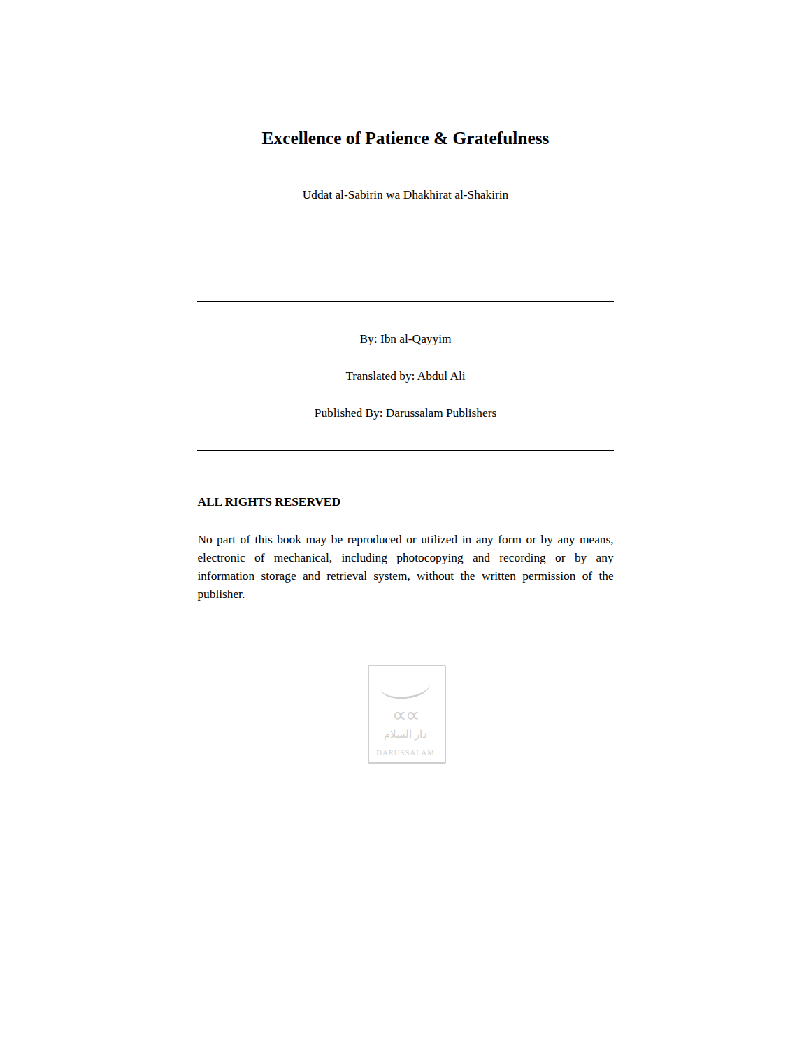Excellence of Patience & Gratefulness
Uddat al-Sabirin wa Dhakhirat al-Shakirin
By: Ibn al-Qayyim
Translated by: Abdul Ali
Published By: Darussalam Publishers
ALL RIGHTS RESERVED
No part of this book may be reproduced or utilized in any form or by any means, electronic of mechanical, including photocopying and recording or by any information storage and retrieval system, without the written permission of the publisher.
∝∝
دار السلام
DARUSSALAM